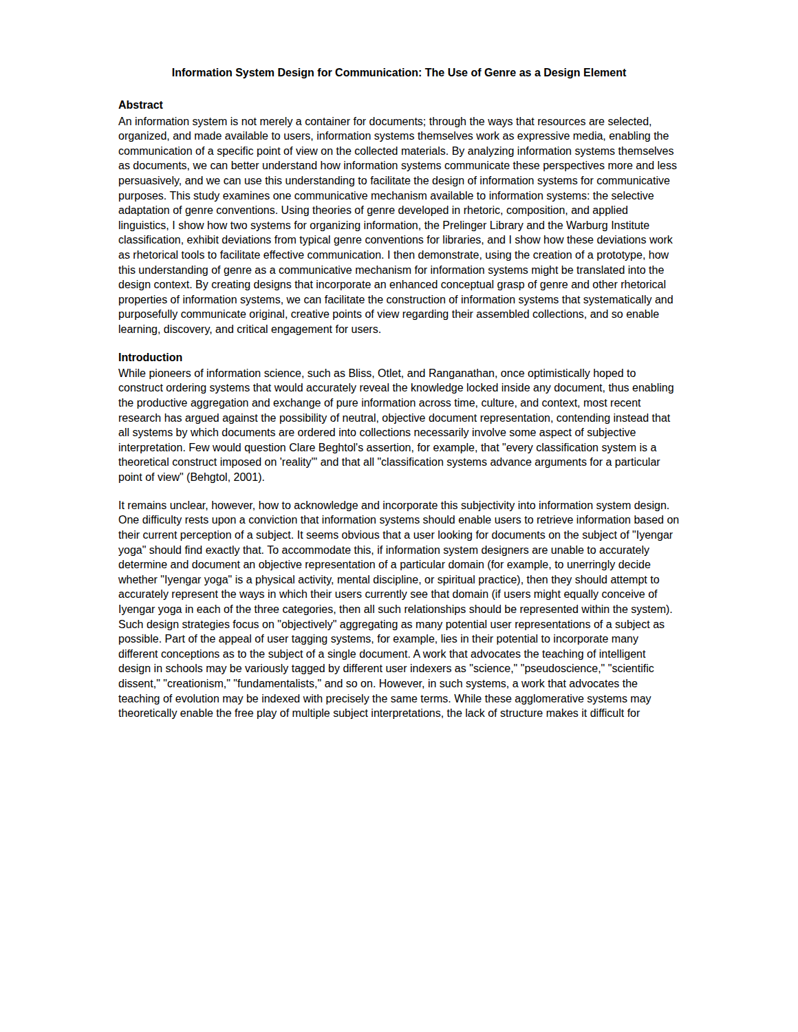Information System Design for Communication: The Use of Genre as a Design Element
Abstract
An information system is not merely a container for documents; through the ways that resources are selected, organized, and made available to users, information systems themselves work as expressive media, enabling the communication of a specific point of view on the collected materials. By analyzing information systems themselves as documents, we can better understand how information systems communicate these perspectives more and less persuasively, and we can use this understanding to facilitate the design of information systems for communicative purposes. This study examines one communicative mechanism available to information systems: the selective adaptation of genre conventions. Using theories of genre developed in rhetoric, composition, and applied linguistics, I show how two systems for organizing information, the Prelinger Library and the Warburg Institute classification, exhibit deviations from typical genre conventions for libraries, and I show how these deviations work as rhetorical tools to facilitate effective communication. I then demonstrate, using the creation of a prototype, how this understanding of genre as a communicative mechanism for information systems might be translated into the design context. By creating designs that incorporate an enhanced conceptual grasp of genre and other rhetorical properties of information systems, we can facilitate the construction of information systems that systematically and purposefully communicate original, creative points of view regarding their assembled collections, and so enable learning, discovery, and critical engagement for users.
Introduction
While pioneers of information science, such as Bliss, Otlet, and Ranganathan, once optimistically hoped to construct ordering systems that would accurately reveal the knowledge locked inside any document, thus enabling the productive aggregation and exchange of pure information across time, culture, and context, most recent research has argued against the possibility of neutral, objective document representation, contending instead that all systems by which documents are ordered into collections necessarily involve some aspect of subjective interpretation. Few would question Clare Beghtol's assertion, for example, that "every classification system is a theoretical construct imposed on 'reality'" and that all "classification systems advance arguments for a particular point of view" (Behgtol, 2001).
It remains unclear, however, how to acknowledge and incorporate this subjectivity into information system design. One difficulty rests upon a conviction that information systems should enable users to retrieve information based on their current perception of a subject. It seems obvious that a user looking for documents on the subject of "Iyengar yoga" should find exactly that. To accommodate this, if information system designers are unable to accurately determine and document an objective representation of a particular domain (for example, to unerringly decide whether "Iyengar yoga" is a physical activity, mental discipline, or spiritual practice), then they should attempt to accurately represent the ways in which their users currently see that domain (if users might equally conceive of Iyengar yoga in each of the three categories, then all such relationships should be represented within the system). Such design strategies focus on "objectively" aggregating as many potential user representations of a subject as possible. Part of the appeal of user tagging systems, for example, lies in their potential to incorporate many different conceptions as to the subject of a single document. A work that advocates the teaching of intelligent design in schools may be variously tagged by different user indexers as "science," "pseudoscience," "scientific dissent," "creationism," "fundamentalists," and so on. However, in such systems, a work that advocates the teaching of evolution may be indexed with precisely the same terms. While these agglomerative systems may theoretically enable the free play of multiple subject interpretations, the lack of structure makes it difficult for